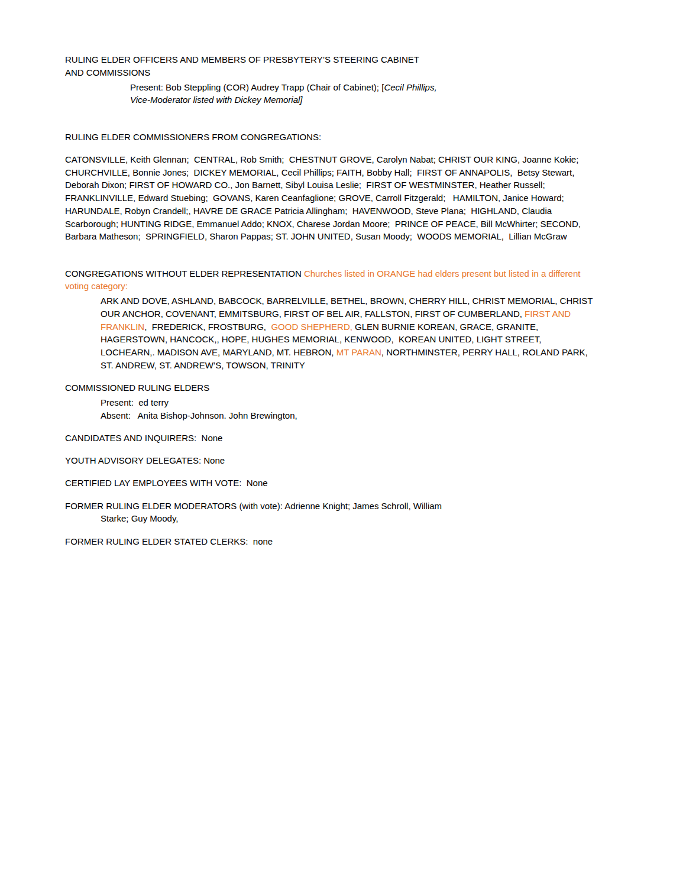RULING ELDER OFFICERS AND MEMBERS OF PRESBYTERY’S STEERING CABINET
AND COMMISSIONS
Present: Bob Steppling (COR) Audrey Trapp (Chair of Cabinet); [Cecil Phillips,
Vice-Moderator listed with Dickey Memorial]
RULING ELDER COMMISSIONERS FROM CONGREGATIONS:
CATONSVILLE, Keith Glennan; CENTRAL, Rob Smith; CHESTNUT GROVE, Carolyn Nabat; CHRIST OUR KING, Joanne Kokie; CHURCHVILLE, Bonnie Jones; DICKEY MEMORIAL, Cecil Phillips; FAITH, Bobby Hall; FIRST OF ANNAPOLIS, Betsy Stewart, Deborah Dixon; FIRST OF HOWARD CO., Jon Barnett, Sibyl Louisa Leslie; FIRST OF WESTMINSTER, Heather Russell; FRANKLINVILLE, Edward Stuebing; GOVANS, Karen Ceanfaglione; GROVE, Carroll Fitzgerald; HAMILTON, Janice Howard; HARUNDALE, Robyn Crandell;, HAVRE DE GRACE Patricia Allingham; HAVENWOOD, Steve Plana; HIGHLAND, Claudia Scarborough; HUNTING RIDGE, Emmanuel Addo; KNOX, Charese Jordan Moore; PRINCE OF PEACE, Bill McWhirter; SECOND, Barbara Matheson; SPRINGFIELD, Sharon Pappas; ST. JOHN UNITED, Susan Moody; WOODS MEMORIAL, Lillian McGraw
CONGREGATIONS WITHOUT ELDER REPRESENTATION Churches listed in ORANGE had elders present but listed in a different voting category:
ARK AND DOVE, ASHLAND, BABCOCK, BARRELVILLE, BETHEL, BROWN, CHERRY HILL, CHRIST MEMORIAL, CHRIST OUR ANCHOR, COVENANT, EMMITSBURG, FIRST OF BEL AIR, FALLSTON, FIRST OF CUMBERLAND, FIRST AND FRANKLIN, FREDERICK, FROSTBURG, GOOD SHEPHERD, GLEN BURNIE KOREAN, GRACE, GRANITE, HAGERSTOWN, HANCOCK,, HOPE, HUGHES MEMORIAL, KENWOOD, KOREAN UNITED, LIGHT STREET, LOCHEARN,. MADISON AVE, MARYLAND, MT. HEBRON, MT PARAN, NORTHMINSTER, PERRY HALL, ROLAND PARK, ST. ANDREW, ST. ANDREW’S, TOWSON, TRINITY
COMMISSIONED RULING ELDERS
Present: ed terry
Absent: Anita Bishop-Johnson. John Brewington,
CANDIDATES AND INQUIRERS: None
YOUTH ADVISORY DELEGATES: None
CERTIFIED LAY EMPLOYEES WITH VOTE: None
FORMER RULING ELDER MODERATORS (with vote): Adrienne Knight; James Schroll, William
Starke; Guy Moody,
FORMER RULING ELDER STATED CLERKS: none